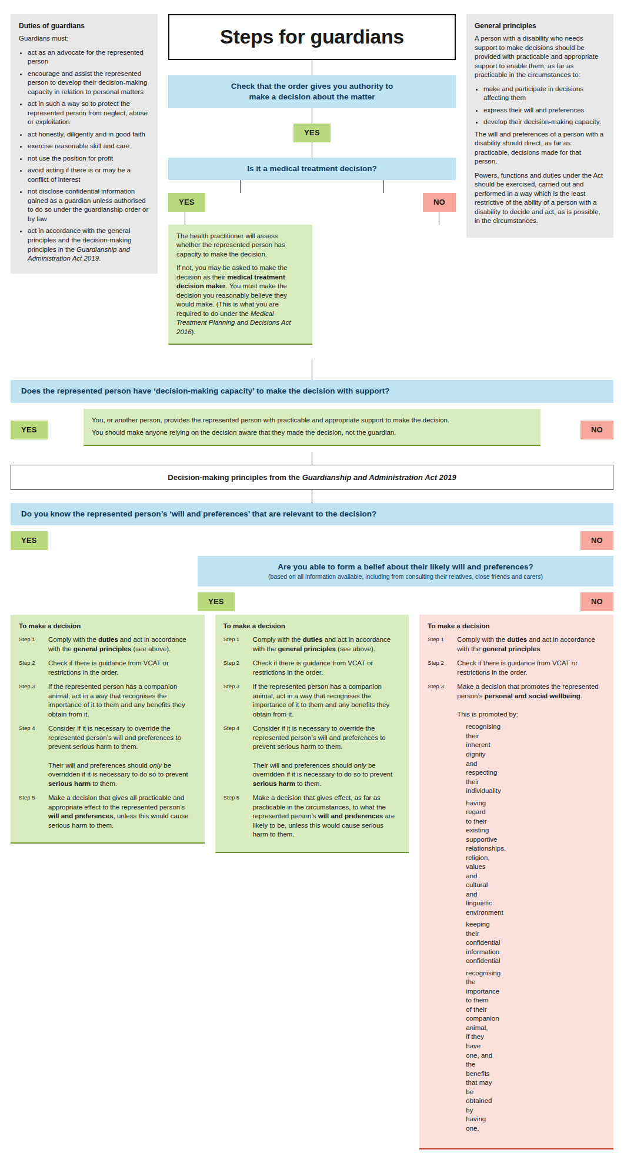Duties of guardians
Guardians must:
act as an advocate for the represented person
encourage and assist the represented person to develop their decision-making capacity in relation to personal matters
act in such a way so to protect the represented person from neglect, abuse or exploitation
act honestly, diligently and in good faith
exercise reasonable skill and care
not use the position for profit
avoid acting if there is or may be a conflict of interest
not disclose confidential information gained as a guardian unless authorised to do so under the guardianship order or by law
act in accordance with the general principles and the decision-making principles in the Guardianship and Administration Act 2019.
Steps for guardians
Check that the order gives you authority to
make a decision about the matter
YES
Is it a medical treatment decision?
YES
NO
The health practitioner will assess whether the represented person has capacity to make the decision.
If not, you may be asked to make the decision as their medical treatment decision maker. You must make the decision you reasonably believe they would make. (This is what you are required to do under the Medical Treatment Planning and Decisions Act 2016).
General principles
A person with a disability who needs support to make decisions should be provided with practicable and appropriate support to enable them, as far as practicable in the circumstances to:
make and participate in decisions affecting them
express their will and preferences
develop their decision-making capacity.
The will and preferences of a person with a disability should direct, as far as practicable, decisions made for that person.
Powers, functions and duties under the Act should be exercised, carried out and performed in a way which is the least restrictive of the ability of a person with a disability to decide and act, as is possible, in the circumstances.
Does the represented person have ‘decision-making capacity’ to make the decision with support?
YES
You, or another person, provides the represented person with practicable and appropriate support to make the decision.
You should make anyone relying on the decision aware that they made the decision, not the guardian.
NO
Decision-making principles from the Guardianship and Administration Act 2019
Do you know the represented person’s ‘will and preferences’ that are relevant to the decision?
YES
NO
Are you able to form a belief about their likely will and preferences?
(based on all information available, including from consulting their relatives, close friends and carers)
YES
NO
To make a decision
Step 1 Comply with the duties and act in accordance with the general principles (see above).
Step 2 Check if there is guidance from VCAT or restrictions in the order.
Step 3 If the represented person has a companion animal, act in a way that recognises the importance of it to them and any benefits they obtain from it.
Step 4 Consider if it is necessary to override the represented person’s will and preferences to prevent serious harm to them.
Their will and preferences should only be overridden if it is necessary to do so to prevent serious harm to them.
Step 5 Make a decision that gives all practicable and appropriate effect to the represented person’s will and preferences, unless this would cause serious harm to them.
To make a decision
Step 1 Comply with the duties and act in accordance with the general principles (see above).
Step 2 Check if there is guidance from VCAT or restrictions in the order.
Step 3 If the represented person has a companion animal, act in a way that recognises the importance of it to them and any benefits they obtain from it.
Step 4 Consider if it is necessary to override the represented person’s will and preferences to prevent serious harm to them.
Their will and preferences should only be overridden if it is necessary to do so to prevent serious harm to them.
Step 5 Make a decision that gives effect, as far as practicable in the circumstances, to what the represented person’s will and preferences are likely to be, unless this would cause serious harm to them.
To make a decision
Step 1 Comply with the duties and act in accordance with the general principles
Step 2 Check if there is guidance from VCAT or restrictions in the order.
Step 3 Make a decision that promotes the represented person’s personal and social wellbeing.
This is promoted by:
recognising their inherent dignity and respecting their individuality
having regard to their existing supportive relationships, religion, values and cultural and linguistic environment
keeping their confidential information confidential
recognising the importance to them of their companion animal, if they have one, and the benefits that may be obtained by having one.